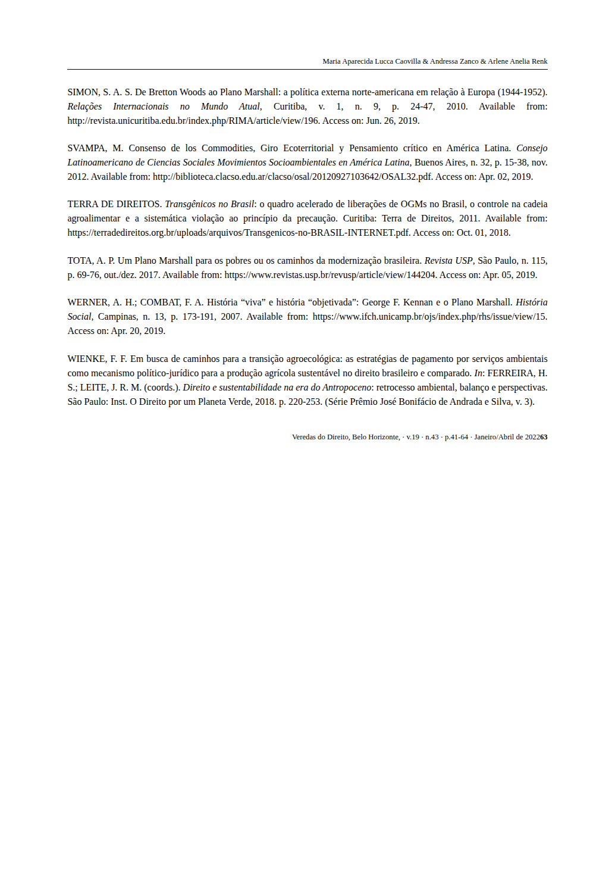Maria Aparecida Lucca Caovilla & Andressa Zanco & Arlene Anelia Renk
SIMON, S. A. S. De Bretton Woods ao Plano Marshall: a política externa norte-americana em relação à Europa (1944-1952). Relações Internacionais no Mundo Atual, Curitiba, v. 1, n. 9, p. 24-47, 2010. Available from: http://revista.unicuritiba.edu.br/index.php/RIMA/article/view/196. Access on: Jun. 26, 2019.
SVAMPA, M. Consenso de los Commodities, Giro Ecoterritorial y Pensamiento crítico en América Latina. Consejo Latinoamericano de Ciencias Sociales Movimientos Socioambientales en América Latina, Buenos Aires, n. 32, p. 15-38, nov. 2012. Available from: http://biblioteca.clacso.edu.ar/clacso/osal/20120927103642/OSAL32.pdf. Access on: Apr. 02, 2019.
TERRA DE DIREITOS. Transgênicos no Brasil: o quadro acelerado de liberações de OGMs no Brasil, o controle na cadeia agroalimentar e a sistemática violação ao princípio da precaução. Curitiba: Terra de Direitos, 2011. Available from: https://terradedireitos.org.br/uploads/arquivos/Transgenicos-no-BRASIL-INTERNET.pdf. Access on: Oct. 01, 2018.
TOTA, A. P. Um Plano Marshall para os pobres ou os caminhos da modernização brasileira. Revista USP, São Paulo, n. 115, p. 69-76, out./dez. 2017. Available from: https://www.revistas.usp.br/revusp/article/view/144204. Access on: Apr. 05, 2019.
WERNER, A. H.; COMBAT, F. A. História “viva” e história “objetivada”: George F. Kennan e o Plano Marshall. História Social, Campinas, n. 13, p. 173-191, 2007. Available from: https://www.ifch.unicamp.br/ojs/index.php/rhs/issue/view/15. Access on: Apr. 20, 2019.
WIENKE, F. F. Em busca de caminhos para a transição agroecológica: as estratégias de pagamento por serviços ambientais como mecanismo político-jurídico para a produção agrícola sustentável no direito brasileiro e comparado. In: FERREIRA, H. S.; LEITE, J. R. M. (coords.). Direito e sustentabilidade na era do Antropoceno: retrocesso ambiental, balanço e perspectivas. São Paulo: Inst. O Direito por um Planeta Verde, 2018. p. 220-253. (Série Prêmio José Bonifácio de Andrada e Silva, v. 3).
Veredas do Direito, Belo Horizonte, · v.19 · n.43 · p.41-64 · Janeiro/Abril de 2022 63